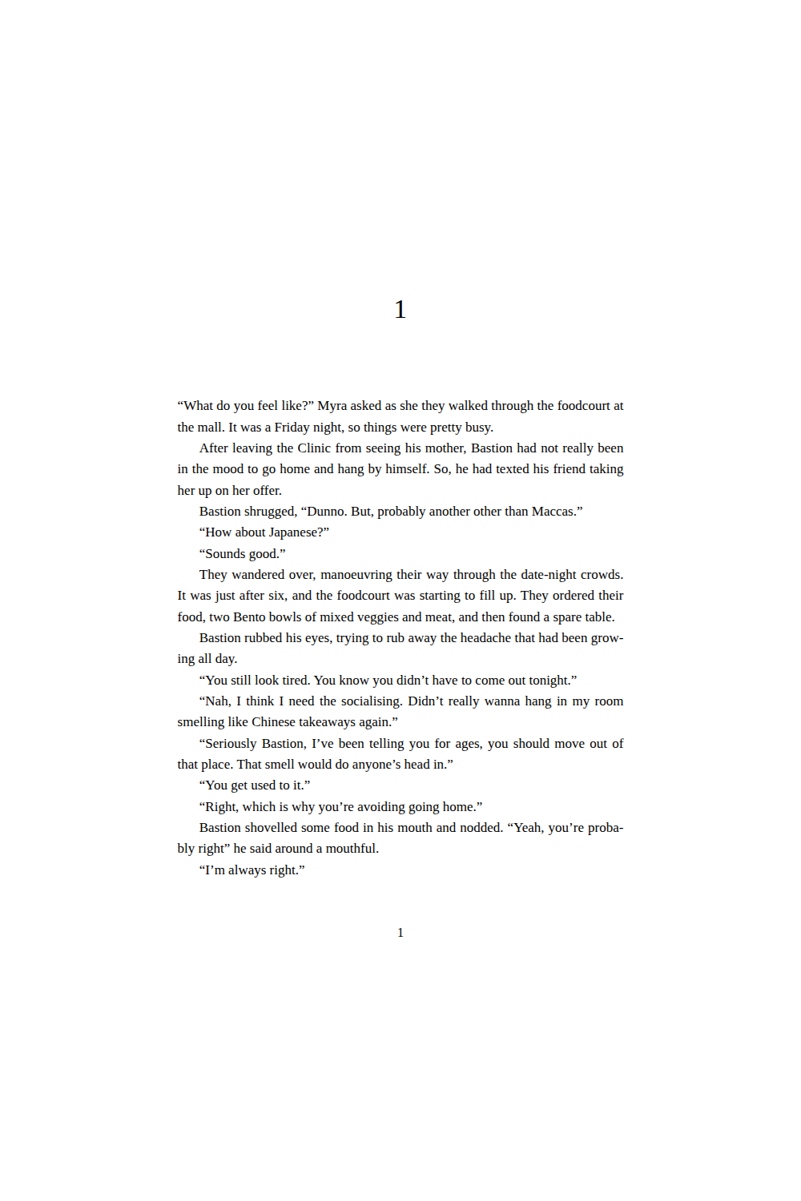1
“What do you feel like?” Myra asked as she they walked through the foodcourt at the mall. It was a Friday night, so things were pretty busy.
After leaving the Clinic from seeing his mother, Bastion had not really been in the mood to go home and hang by himself. So, he had texted his friend taking her up on her offer.
Bastion shrugged, “Dunno. But, probably another other than Maccas.”
“How about Japanese?”
“Sounds good.”
They wandered over, manoeuvring their way through the date-night crowds. It was just after six, and the foodcourt was starting to fill up. They ordered their food, two Bento bowls of mixed veggies and meat, and then found a spare table.
Bastion rubbed his eyes, trying to rub away the headache that had been growing all day.
“You still look tired. You know you didn’t have to come out tonight.”
“Nah, I think I need the socialising. Didn’t really wanna hang in my room smelling like Chinese takeaways again.”
“Seriously Bastion, I’ve been telling you for ages, you should move out of that place. That smell would do anyone’s head in.”
“You get used to it.”
“Right, which is why you’re avoiding going home.”
Bastion shovelled some food in his mouth and nodded. “Yeah, you’re probably right” he said around a mouthful.
“I’m always right.”
1